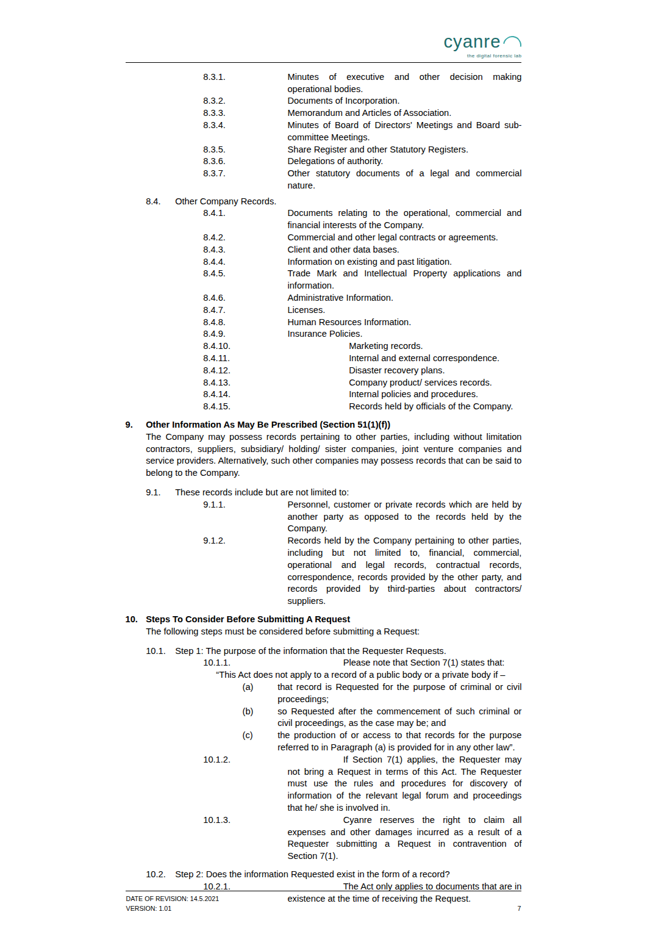cyanre the digital forensic lab
8.3.1. Minutes of executive and other decision making operational bodies.
8.3.2. Documents of Incorporation.
8.3.3. Memorandum and Articles of Association.
8.3.4. Minutes of Board of Directors' Meetings and Board sub-committee Meetings.
8.3.5. Share Register and other Statutory Registers.
8.3.6. Delegations of authority.
8.3.7. Other statutory documents of a legal and commercial nature.
| 8.4. | Other Company Records. |
8.4.1. Documents relating to the operational, commercial and financial interests of the Company.
8.4.2. Commercial and other legal contracts or agreements.
8.4.3. Client and other data bases.
8.4.4. Information on existing and past litigation.
8.4.5. Trade Mark and Intellectual Property applications and information.
8.4.6. Administrative Information.
8.4.7. Licenses.
8.4.8. Human Resources Information.
8.4.9. Insurance Policies.
8.4.10. Marketing records.
8.4.11. Internal and external correspondence.
8.4.12. Disaster recovery plans.
8.4.13. Company product/ services records.
8.4.14. Internal policies and procedures.
8.4.15. Records held by officials of the Company.
| 9. | Other Information As May Be Prescribed (Section 51(1)(f)) |
The Company may possess records pertaining to other parties, including without limitation contractors, suppliers, subsidiary/ holding/ sister companies, joint venture companies and service providers. Alternatively, such other companies may possess records that can be said to belong to the Company.
| 9.1. | These records include but are not limited to: |
9.1.1. Personnel, customer or private records which are held by another party as opposed to the records held by the Company.
9.1.2. Records held by the Company pertaining to other parties, including but not limited to, financial, commercial, operational and legal records, contractual records, correspondence, records provided by the other party, and records provided by third-parties about contractors/ suppliers.
| 10. | Steps To Consider Before Submitting A Request |
The following steps must be considered before submitting a Request:
| 10.1. | Step 1: The purpose of the information that the Requester Requests. |
10.1.1. Please note that Section 7(1) states that:
“This Act does not apply to a record of a public body or a private body if –
(a) that record is Requested for the purpose of criminal or civil proceedings;
(b) so Requested after the commencement of such criminal or civil proceedings, as the case may be; and
(c) the production of or access to that records for the purpose referred to in Paragraph (a) is provided for in any other law”.
10.1.2. If Section 7(1) applies, the Requester may not bring a Request in terms of this Act. The Requester must use the rules and procedures for discovery of information of the relevant legal forum and proceedings that he/ she is involved in.
10.1.3. Cyanre reserves the right to claim all expenses and other damages incurred as a result of a Requester submitting a Request in contravention of Section 7(1).
| 10.2. | Step 2: Does the information Requested exist in the form of a record? |
10.2.1. The Act only applies to documents that are in existence at the time of receiving the Request.
| DATE OF REVISION: 14.5.2021 | |
| VERSION: 1.01 | 7 |